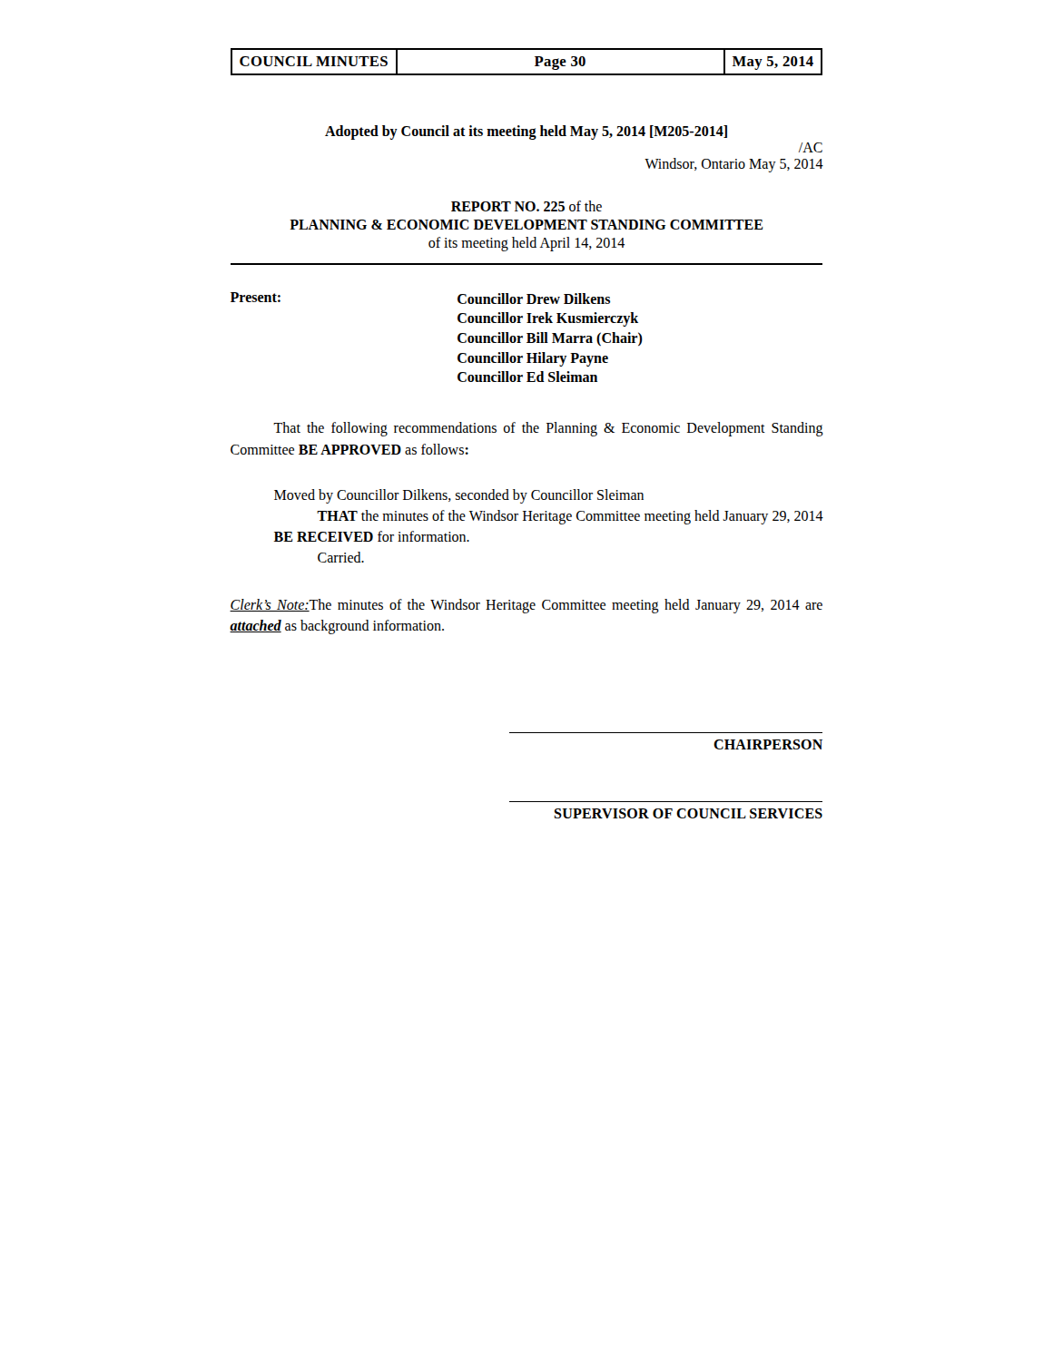Council Minutes
Page 30
May 5, 2014
Adopted by Council at its meeting held May 5, 2014 [M205-2014]
/AC
Windsor, Ontario May 5, 2014
REPORT NO. 225 of the
PLANNING & ECONOMIC DEVELOPMENT STANDING COMMITTEE
of its meeting held April 14, 2014
Present:
Councillor Drew Dilkens
Councillor Irek Kusmierczyk
Councillor Bill Marra (Chair)
Councillor Hilary Payne
Councillor Ed Sleiman
That the following recommendations of the Planning & Economic Development Standing Committee BE APPROVED as follows:
Moved by Councillor Dilkens, seconded by Councillor Sleiman
THAT the minutes of the Windsor Heritage Committee meeting held January 29, 2014 BE RECEIVED for information.
Carried.
Clerk’s Note: The minutes of the Windsor Heritage Committee meeting held January 29, 2014 are attached as background information.
CHAIRPERSON
SUPERVISOR OF COUNCIL SERVICES